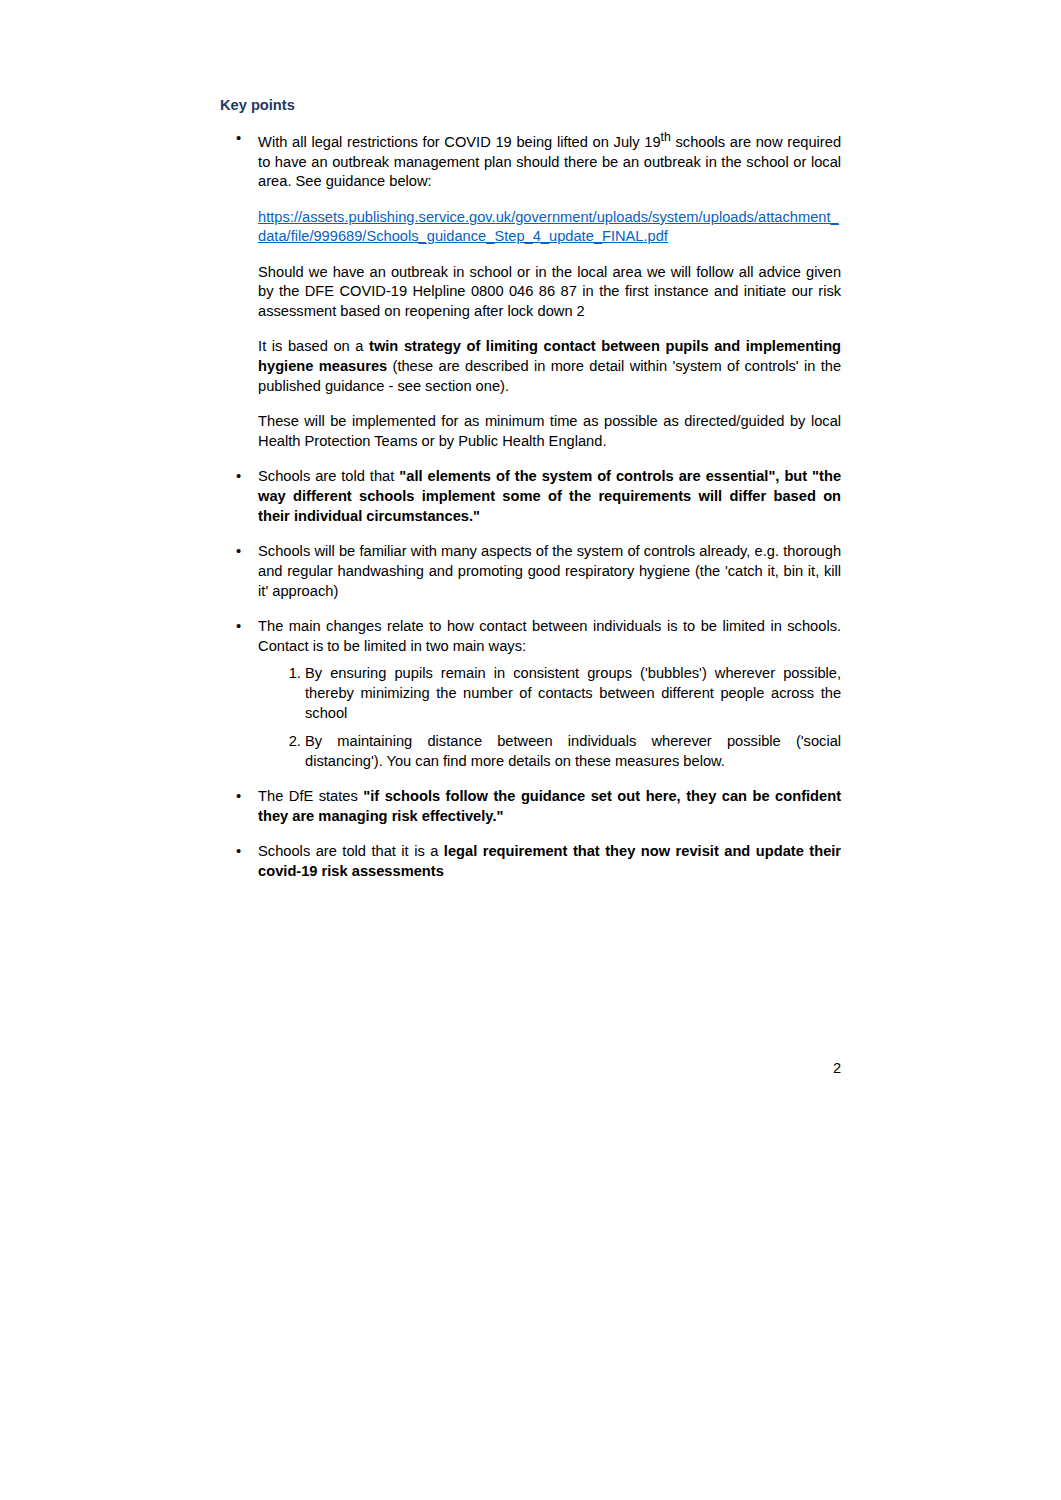Key points
With all legal restrictions for COVID 19 being lifted on July 19th schools are now required to have an outbreak management plan should there be an outbreak in the school or local area. See guidance below:
https://assets.publishing.service.gov.uk/government/uploads/system/uploads/attachment_data/file/999689/Schools_guidance_Step_4_update_FINAL.pdf
Should we have an outbreak in school or in the local area we will follow all advice given by the DFE COVID-19 Helpline 0800 046 86 87 in the first instance and initiate our risk assessment based on reopening after lock down 2
It is based on a twin strategy of limiting contact between pupils and implementing hygiene measures (these are described in more detail within 'system of controls' in the published guidance - see section one).
These will be implemented for as minimum time as possible as directed/guided by local Health Protection Teams or by Public Health England.
Schools are told that "all elements of the system of controls are essential", but "the way different schools implement some of the requirements will differ based on their individual circumstances."
Schools will be familiar with many aspects of the system of controls already, e.g. thorough and regular handwashing and promoting good respiratory hygiene (the 'catch it, bin it, kill it' approach)
The main changes relate to how contact between individuals is to be limited in schools. Contact is to be limited in two main ways:
By ensuring pupils remain in consistent groups ('bubbles') wherever possible, thereby minimizing the number of contacts between different people across the school
By maintaining distance between individuals wherever possible ('social distancing'). You can find more details on these measures below.
The DfE states "if schools follow the guidance set out here, they can be confident they are managing risk effectively."
Schools are told that it is a legal requirement that they now revisit and update their covid-19 risk assessments
2